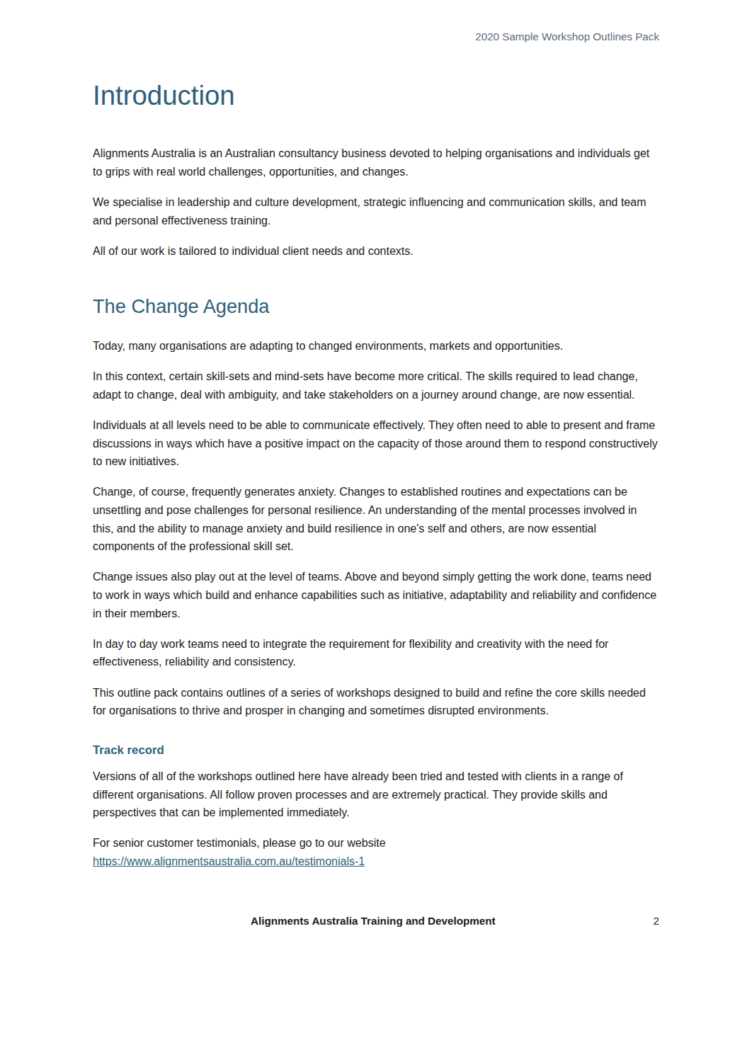2020 Sample Workshop Outlines Pack
Introduction
Alignments Australia is an Australian consultancy business devoted to helping organisations and individuals get to grips with real world challenges, opportunities, and changes.
We specialise in leadership and culture development, strategic influencing and communication skills, and team and personal effectiveness training.
All of our work is tailored to individual client needs and contexts.
The Change Agenda
Today, many organisations are adapting to changed environments, markets and opportunities.
In this context, certain skill-sets and mind-sets have become more critical. The skills required to lead change, adapt to change, deal with ambiguity, and take stakeholders on a journey around change, are now essential.
Individuals at all levels need to be able to communicate effectively. They often need to able to present and frame discussions in ways which have a positive impact on the capacity of those around them to respond constructively to new initiatives.
Change, of course, frequently generates anxiety. Changes to established routines and expectations can be unsettling and pose challenges for personal resilience. An understanding of the mental processes involved in this, and the ability to manage anxiety and build resilience in one's self and others, are now essential components of the professional skill set.
Change issues also play out at the level of teams. Above and beyond simply getting the work done, teams need to work in ways which build and enhance capabilities such as initiative, adaptability and reliability and confidence in their members.
In day to day work teams need to integrate the requirement for flexibility and creativity with the need for effectiveness, reliability and consistency.
This outline pack contains outlines of a series of workshops designed to build and refine the core skills needed for organisations to thrive and prosper in changing and sometimes disrupted environments.
Track record
Versions of all of the workshops outlined here have already been tried and tested with clients in a range of different organisations. All follow proven processes and are extremely practical. They provide skills and perspectives that can be implemented immediately.
For senior customer testimonials, please go to our website
https://www.alignmentsaustralia.com.au/testimonials-1
Alignments Australia Training and Development 2